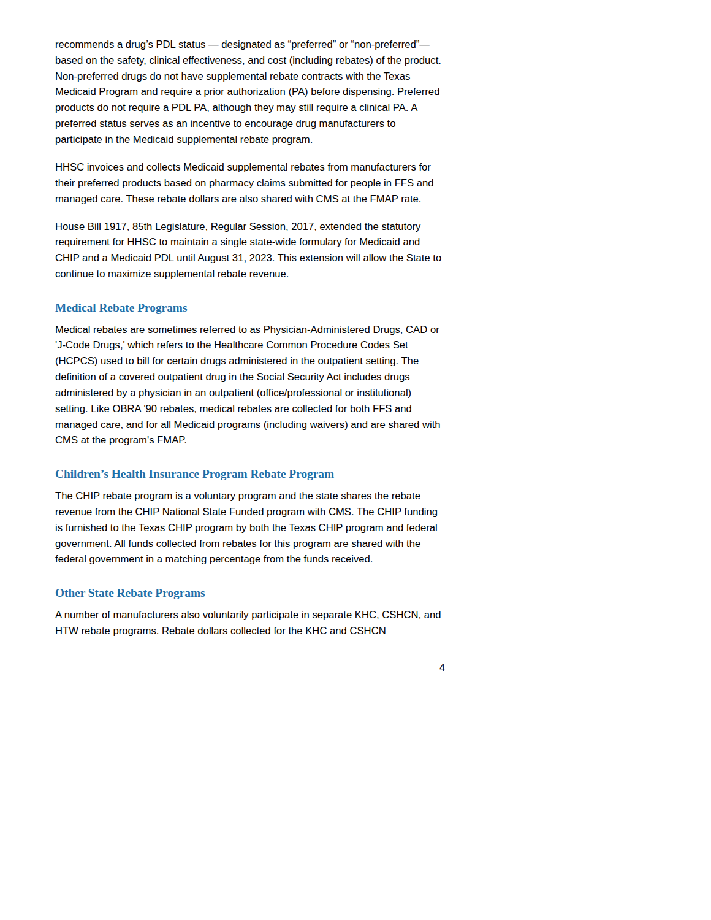recommends a drug’s PDL status — designated as “preferred” or “non-preferred”— based on the safety, clinical effectiveness, and cost (including rebates) of the product. Non-preferred drugs do not have supplemental rebate contracts with the Texas Medicaid Program and require a prior authorization (PA) before dispensing. Preferred products do not require a PDL PA, although they may still require a clinical PA. A preferred status serves as an incentive to encourage drug manufacturers to participate in the Medicaid supplemental rebate program.
HHSC invoices and collects Medicaid supplemental rebates from manufacturers for their preferred products based on pharmacy claims submitted for people in FFS and managed care. These rebate dollars are also shared with CMS at the FMAP rate.
House Bill 1917, 85th Legislature, Regular Session, 2017, extended the statutory requirement for HHSC to maintain a single state-wide formulary for Medicaid and CHIP and a Medicaid PDL until August 31, 2023. This extension will allow the State to continue to maximize supplemental rebate revenue.
Medical Rebate Programs
Medical rebates are sometimes referred to as Physician-Administered Drugs, CAD or 'J-Code Drugs,' which refers to the Healthcare Common Procedure Codes Set (HCPCS) used to bill for certain drugs administered in the outpatient setting. The definition of a covered outpatient drug in the Social Security Act includes drugs administered by a physician in an outpatient (office/professional or institutional) setting. Like OBRA '90 rebates, medical rebates are collected for both FFS and managed care, and for all Medicaid programs (including waivers) and are shared with CMS at the program's FMAP.
Children’s Health Insurance Program Rebate Program
The CHIP rebate program is a voluntary program and the state shares the rebate revenue from the CHIP National State Funded program with CMS. The CHIP funding is furnished to the Texas CHIP program by both the Texas CHIP program and federal government. All funds collected from rebates for this program are shared with the federal government in a matching percentage from the funds received.
Other State Rebate Programs
A number of manufacturers also voluntarily participate in separate KHC, CSHCN, and HTW rebate programs. Rebate dollars collected for the KHC and CSHCN
4